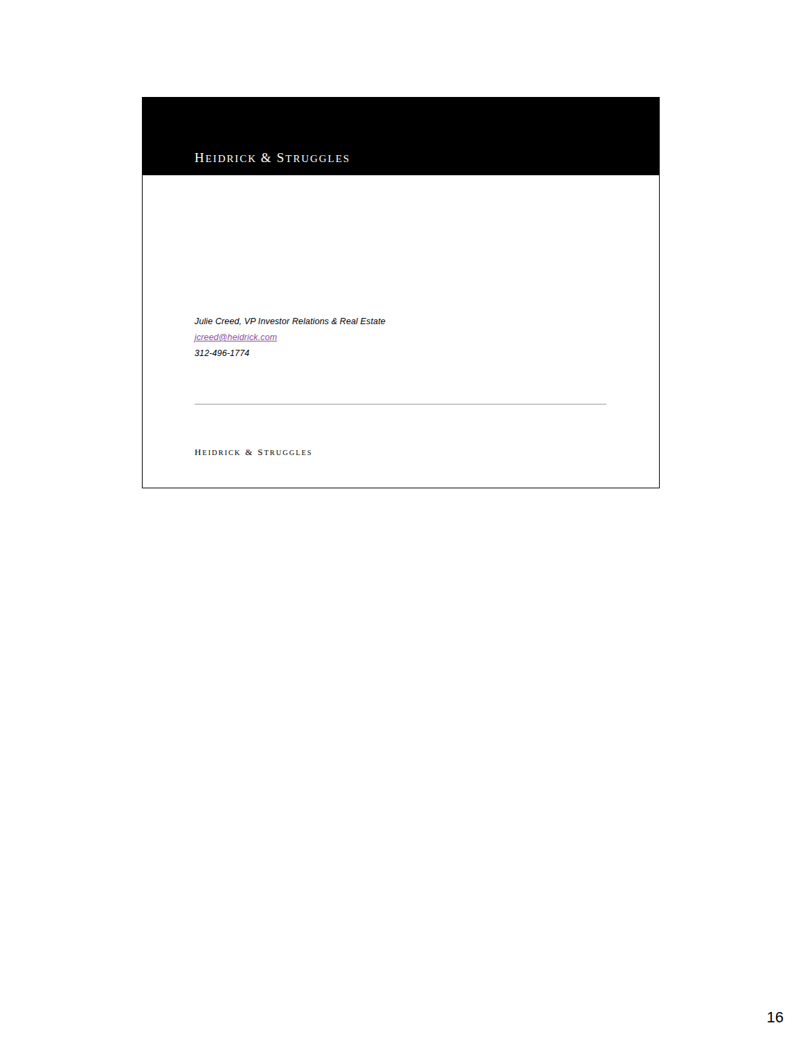HEIDRICK & STRUGGLES
Julie Creed, VP Investor Relations & Real Estate
jcreed@heidrick.com
312-496-1774
HEIDRICK & STRUGGLES
16